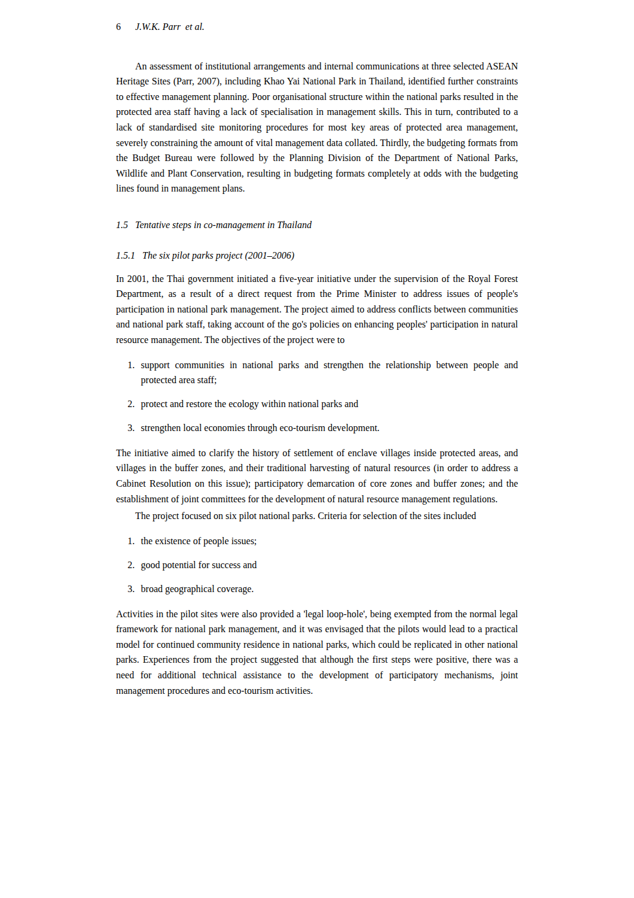6 J.W.K. Parr et al.
An assessment of institutional arrangements and internal communications at three selected ASEAN Heritage Sites (Parr, 2007), including Khao Yai National Park in Thailand, identified further constraints to effective management planning. Poor organisational structure within the national parks resulted in the protected area staff having a lack of specialisation in management skills. This in turn, contributed to a lack of standardised site monitoring procedures for most key areas of protected area management, severely constraining the amount of vital management data collated. Thirdly, the budgeting formats from the Budget Bureau were followed by the Planning Division of the Department of National Parks, Wildlife and Plant Conservation, resulting in budgeting formats completely at odds with the budgeting lines found in management plans.
1.5 Tentative steps in co-management in Thailand
1.5.1 The six pilot parks project (2001–2006)
In 2001, the Thai government initiated a five-year initiative under the supervision of the Royal Forest Department, as a result of a direct request from the Prime Minister to address issues of people's participation in national park management. The project aimed to address conflicts between communities and national park staff, taking account of the go's policies on enhancing peoples' participation in natural resource management. The objectives of the project were to
support communities in national parks and strengthen the relationship between people and protected area staff;
protect and restore the ecology within national parks and
strengthen local economies through eco-tourism development.
The initiative aimed to clarify the history of settlement of enclave villages inside protected areas, and villages in the buffer zones, and their traditional harvesting of natural resources (in order to address a Cabinet Resolution on this issue); participatory demarcation of core zones and buffer zones; and the establishment of joint committees for the development of natural resource management regulations.
The project focused on six pilot national parks. Criteria for selection of the sites included
the existence of people issues;
good potential for success and
broad geographical coverage.
Activities in the pilot sites were also provided a 'legal loop-hole', being exempted from the normal legal framework for national park management, and it was envisaged that the pilots would lead to a practical model for continued community residence in national parks, which could be replicated in other national parks. Experiences from the project suggested that although the first steps were positive, there was a need for additional technical assistance to the development of participatory mechanisms, joint management procedures and eco-tourism activities.